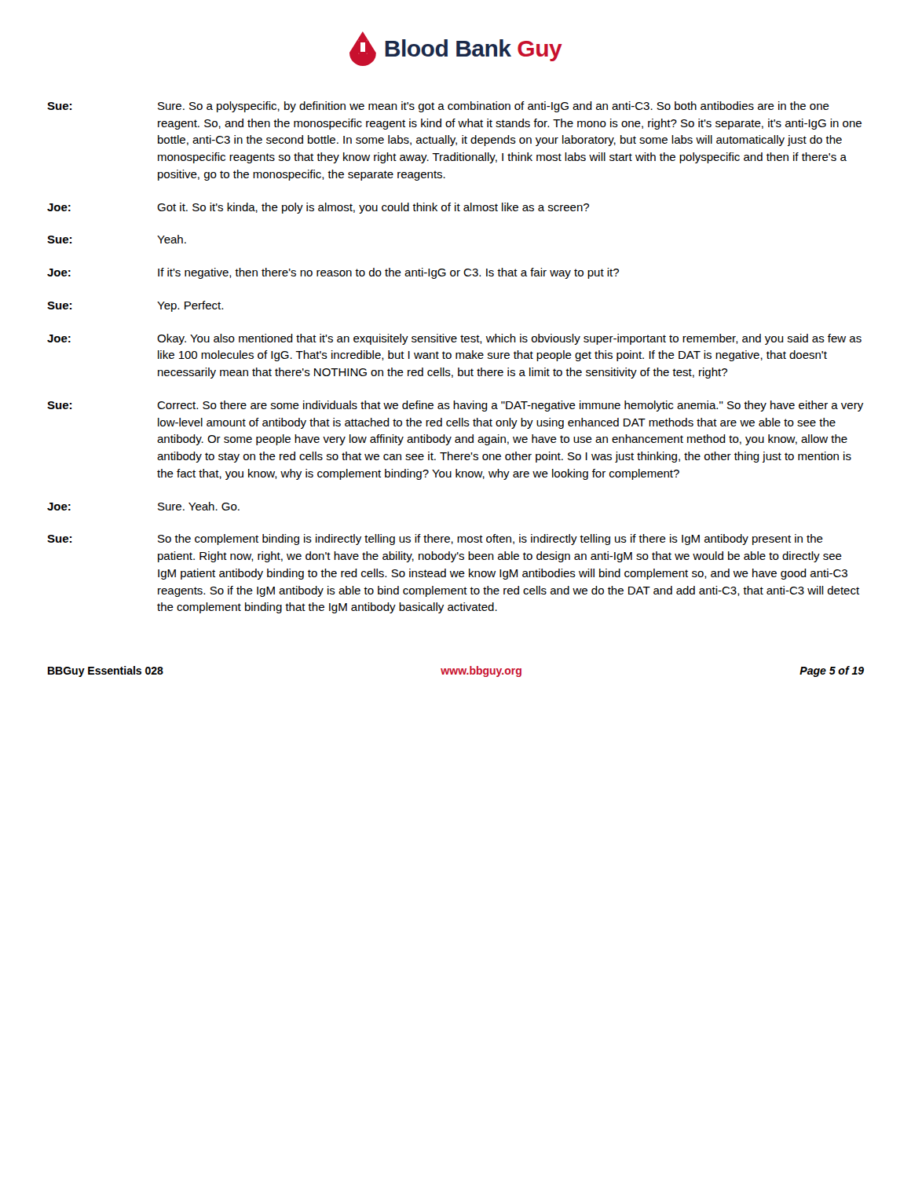Blood Bank Guy
Sue:
Sure. So a polyspecific, by definition we mean it's got a combination of anti-IgG and an anti-C3. So both antibodies are in the one reagent. So, and then the monospecific reagent is kind of what it stands for. The mono is one, right? So it's separate, it's anti-IgG in one bottle, anti-C3 in the second bottle. In some labs, actually, it depends on your laboratory, but some labs will automatically just do the monospecific reagents so that they know right away. Traditionally, I think most labs will start with the polyspecific and then if there's a positive, go to the monospecific, the separate reagents.
Joe:
Got it. So it's kinda, the poly is almost, you could think of it almost like as a screen?
Sue:
Yeah.
Joe:
If it's negative, then there's no reason to do the anti-IgG or C3. Is that a fair way to put it?
Sue:
Yep. Perfect.
Joe:
Okay. You also mentioned that it's an exquisitely sensitive test, which is obviously super-important to remember, and you said as few as like 100 molecules of IgG. That's incredible, but I want to make sure that people get this point. If the DAT is negative, that doesn't necessarily mean that there's NOTHING on the red cells, but there is a limit to the sensitivity of the test, right?
Sue:
Correct. So there are some individuals that we define as having a "DAT-negative immune hemolytic anemia." So they have either a very low-level amount of antibody that is attached to the red cells that only by using enhanced DAT methods that are we able to see the antibody. Or some people have very low affinity antibody and again, we have to use an enhancement method to, you know, allow the antibody to stay on the red cells so that we can see it. There's one other point. So I was just thinking, the other thing just to mention is the fact that, you know, why is complement binding? You know, why are we looking for complement?
Joe:
Sure. Yeah. Go.
Sue:
So the complement binding is indirectly telling us if there, most often, is indirectly telling us if there is IgM antibody present in the patient. Right now, right, we don't have the ability, nobody's been able to design an anti-IgM so that we would be able to directly see IgM patient antibody binding to the red cells. So instead we know IgM antibodies will bind complement so, and we have good anti-C3 reagents. So if the IgM antibody is able to bind complement to the red cells and we do the DAT and add anti-C3, that anti-C3 will detect the complement binding that the IgM antibody basically activated.
BBGuy Essentials 028
www.bbguy.org
Page 5 of 19